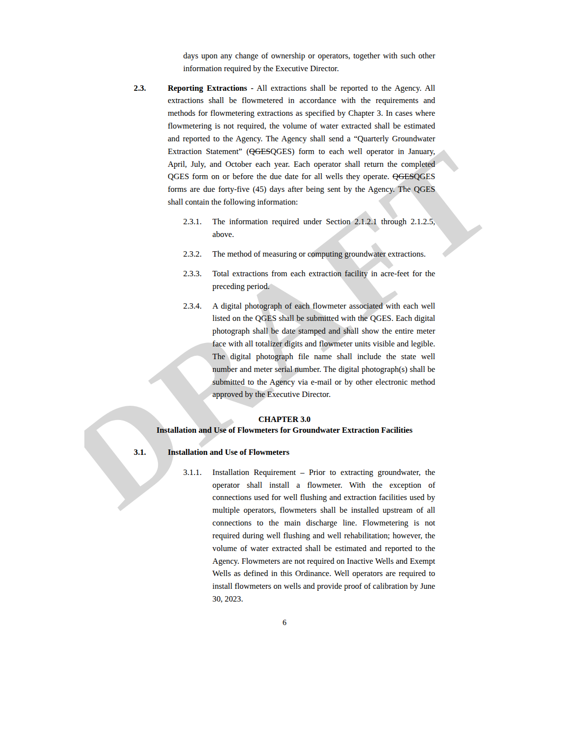DRAFT
days upon any change of ownership or operators, together with such other information required by the Executive Director.
2.3.
Reporting Extractions - All extractions shall be reported to the Agency. All extractions shall be flowmetered in accordance with the requirements and methods for flowmetering extractions as specified by Chapter 3. In cases where flowmetering is not required, the volume of water extracted shall be estimated and reported to the Agency. The Agency shall send a “Quarterly Groundwater Extraction Statement” (QGESQGES) form to each well operator in January, April, July, and October each year. Each operator shall return the completed QGES form on or before the due date for all wells they operate. QGESQGES forms are due forty-five (45) days after being sent by the Agency. The QGES shall contain the following information:
2.3.1.
The information required under Section 2.1.2.1 through 2.1.2.5, above.
2.3.2.
The method of measuring or computing groundwater extractions.
2.3.3.
Total extractions from each extraction facility in acre-feet for the preceding period.
2.3.4.
A digital photograph of each flowmeter associated with each well listed on the QGES shall be submitted with the QGES. Each digital photograph shall be date stamped and shall show the entire meter face with all totalizer digits and flowmeter units visible and legible. The digital photograph file name shall include the state well number and meter serial number. The digital photograph(s) shall be submitted to the Agency via e-mail or by other electronic method approved by the Executive Director.
CHAPTER 3.0 Installation and Use of Flowmeters for Groundwater Extraction Facilities
3.1.
Installation and Use of Flowmeters
3.1.1.
Installation Requirement – Prior to extracting groundwater, the operator shall install a flowmeter. With the exception of connections used for well flushing and extraction facilities used by multiple operators, flowmeters shall be installed upstream of all connections to the main discharge line. Flowmetering is not required during well flushing and well rehabilitation; however, the volume of water extracted shall be estimated and reported to the Agency. Flowmeters are not required on Inactive Wells and Exempt Wells as defined in this Ordinance. Well operators are required to install flowmeters on wells and provide proof of calibration by June 30, 2023.
6